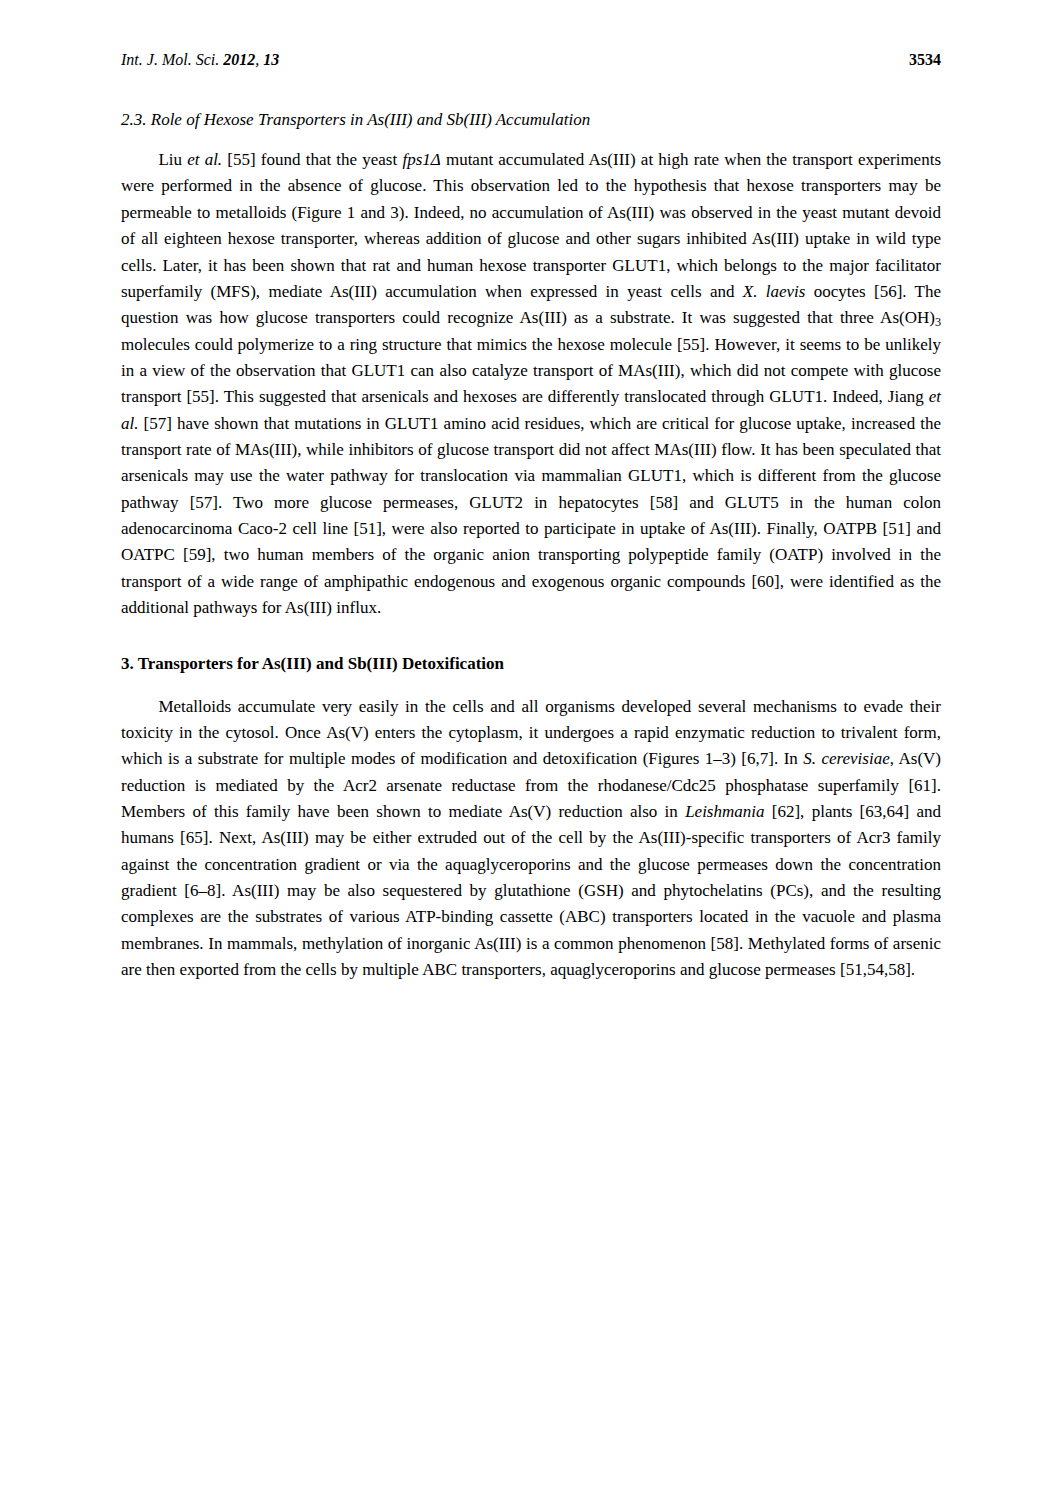Int. J. Mol. Sci. 2012, 13
3534
2.3. Role of Hexose Transporters in As(III) and Sb(III) Accumulation
Liu et al. [55] found that the yeast fps1Δ mutant accumulated As(III) at high rate when the transport experiments were performed in the absence of glucose. This observation led to the hypothesis that hexose transporters may be permeable to metalloids (Figure 1 and 3). Indeed, no accumulation of As(III) was observed in the yeast mutant devoid of all eighteen hexose transporter, whereas addition of glucose and other sugars inhibited As(III) uptake in wild type cells. Later, it has been shown that rat and human hexose transporter GLUT1, which belongs to the major facilitator superfamily (MFS), mediate As(III) accumulation when expressed in yeast cells and X. laevis oocytes [56]. The question was how glucose transporters could recognize As(III) as a substrate. It was suggested that three As(OH)3 molecules could polymerize to a ring structure that mimics the hexose molecule [55]. However, it seems to be unlikely in a view of the observation that GLUT1 can also catalyze transport of MAs(III), which did not compete with glucose transport [55]. This suggested that arsenicals and hexoses are differently translocated through GLUT1. Indeed, Jiang et al. [57] have shown that mutations in GLUT1 amino acid residues, which are critical for glucose uptake, increased the transport rate of MAs(III), while inhibitors of glucose transport did not affect MAs(III) flow. It has been speculated that arsenicals may use the water pathway for translocation via mammalian GLUT1, which is different from the glucose pathway [57]. Two more glucose permeases, GLUT2 in hepatocytes [58] and GLUT5 in the human colon adenocarcinoma Caco-2 cell line [51], were also reported to participate in uptake of As(III). Finally, OATPB [51] and OATPC [59], two human members of the organic anion transporting polypeptide family (OATP) involved in the transport of a wide range of amphipathic endogenous and exogenous organic compounds [60], were identified as the additional pathways for As(III) influx.
3. Transporters for As(III) and Sb(III) Detoxification
Metalloids accumulate very easily in the cells and all organisms developed several mechanisms to evade their toxicity in the cytosol. Once As(V) enters the cytoplasm, it undergoes a rapid enzymatic reduction to trivalent form, which is a substrate for multiple modes of modification and detoxification (Figures 1–3) [6,7]. In S. cerevisiae, As(V) reduction is mediated by the Acr2 arsenate reductase from the rhodanese/Cdc25 phosphatase superfamily [61]. Members of this family have been shown to mediate As(V) reduction also in Leishmania [62], plants [63,64] and humans [65]. Next, As(III) may be either extruded out of the cell by the As(III)-specific transporters of Acr3 family against the concentration gradient or via the aquaglyceroporins and the glucose permeases down the concentration gradient [6–8]. As(III) may be also sequestered by glutathione (GSH) and phytochelatins (PCs), and the resulting complexes are the substrates of various ATP-binding cassette (ABC) transporters located in the vacuole and plasma membranes. In mammals, methylation of inorganic As(III) is a common phenomenon [58]. Methylated forms of arsenic are then exported from the cells by multiple ABC transporters, aquaglyceroporins and glucose permeases [51,54,58].